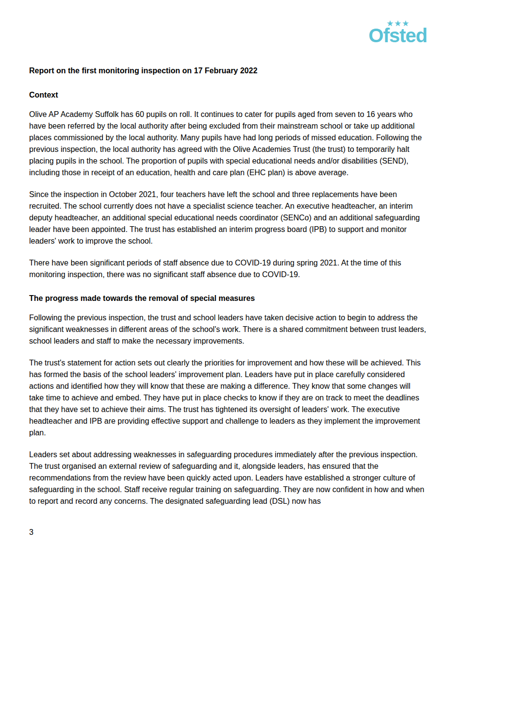★★★ Ofsted
Report on the first monitoring inspection on 17 February 2022
Context
Olive AP Academy Suffolk has 60 pupils on roll. It continues to cater for pupils aged from seven to 16 years who have been referred by the local authority after being excluded from their mainstream school or take up additional places commissioned by the local authority. Many pupils have had long periods of missed education. Following the previous inspection, the local authority has agreed with the Olive Academies Trust (the trust) to temporarily halt placing pupils in the school. The proportion of pupils with special educational needs and/or disabilities (SEND), including those in receipt of an education, health and care plan (EHC plan) is above average.
Since the inspection in October 2021, four teachers have left the school and three replacements have been recruited. The school currently does not have a specialist science teacher. An executive headteacher, an interim deputy headteacher, an additional special educational needs coordinator (SENCo) and an additional safeguarding leader have been appointed. The trust has established an interim progress board (IPB) to support and monitor leaders' work to improve the school.
There have been significant periods of staff absence due to COVID-19 during spring 2021. At the time of this monitoring inspection, there was no significant staff absence due to COVID-19.
The progress made towards the removal of special measures
Following the previous inspection, the trust and school leaders have taken decisive action to begin to address the significant weaknesses in different areas of the school's work. There is a shared commitment between trust leaders, school leaders and staff to make the necessary improvements.
The trust's statement for action sets out clearly the priorities for improvement and how these will be achieved. This has formed the basis of the school leaders' improvement plan. Leaders have put in place carefully considered actions and identified how they will know that these are making a difference. They know that some changes will take time to achieve and embed. They have put in place checks to know if they are on track to meet the deadlines that they have set to achieve their aims. The trust has tightened its oversight of leaders' work. The executive headteacher and IPB are providing effective support and challenge to leaders as they implement the improvement plan.
Leaders set about addressing weaknesses in safeguarding procedures immediately after the previous inspection. The trust organised an external review of safeguarding and it, alongside leaders, has ensured that the recommendations from the review have been quickly acted upon. Leaders have established a stronger culture of safeguarding in the school. Staff receive regular training on safeguarding. They are now confident in how and when to report and record any concerns. The designated safeguarding lead (DSL) now has
3